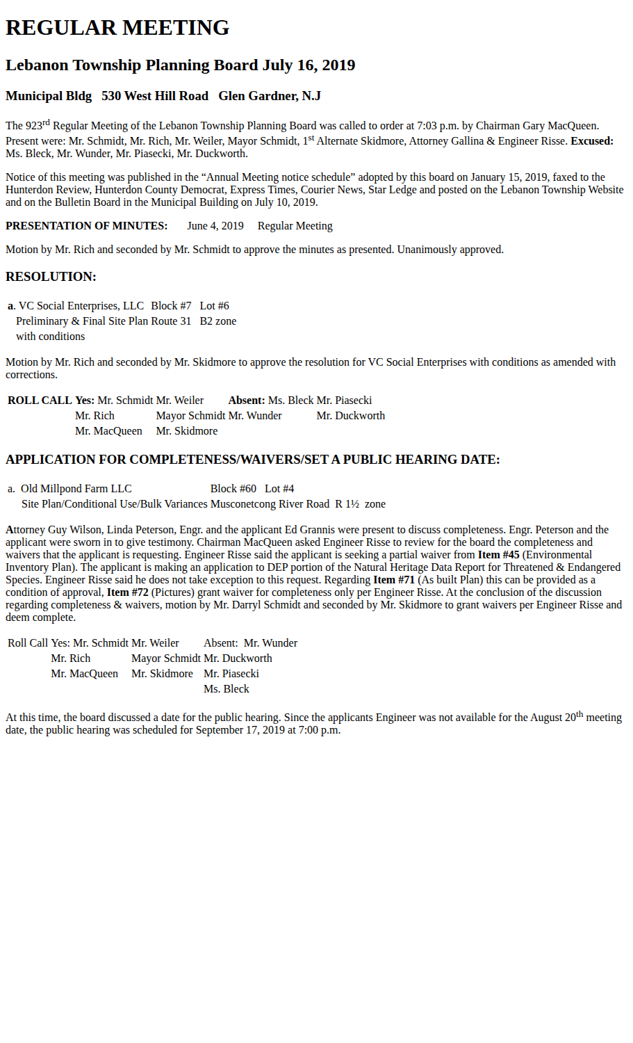REGULAR MEETING
Lebanon Township Planning Board July 16, 2019
Municipal Bldg 530 West Hill Road Glen Gardner, N.J
The 923rd Regular Meeting of the Lebanon Township Planning Board was called to order at 7:03 p.m. by Chairman Gary MacQueen. Present were: Mr. Schmidt, Mr. Rich, Mr. Weiler, Mayor Schmidt, 1st Alternate Skidmore, Attorney Gallina & Engineer Risse. Excused: Ms. Bleck, Mr. Wunder, Mr. Piasecki, Mr. Duckworth.
Notice of this meeting was published in the “Annual Meeting notice schedule” adopted by this board on January 15, 2019, faxed to the Hunterdon Review, Hunterdon County Democrat, Express Times, Courier News, Star Ledge and posted on the Lebanon Township Website and on the Bulletin Board in the Municipal Building on July 10, 2019.
PRESENTATION OF MINUTES: June 4, 2019 Regular Meeting
Motion by Mr. Rich and seconded by Mr. Schmidt to approve the minutes as presented. Unanimously approved.
RESOLUTION:
| a . VC Social Enterprises, LLC | Block #7 Lot #6 |
| Preliminary & Final Site Plan | Route 31 B2 zone |
| with conditions | |
Motion by Mr. Rich and seconded by Mr. Skidmore to approve the resolution for VC Social Enterprises with conditions as amended with corrections.
| ROLL CALL | Yes: Mr. Schmidt | Mr. Weiler | Absent: Ms. Bleck | Mr. Piasecki |
| | Mr. Rich | Mayor Schmidt | Mr. Wunder | Mr. Duckworth |
| | Mr. MacQueen | Mr. Skidmore | | |
APPLICATION FOR COMPLETENESS/WAIVERS/SET A PUBLIC HEARING DATE:
| a. Old Millpond Farm LLC | Block #60 Lot #4 |
| Site Plan/Conditional Use/Bulk Variances | Musconetcong River Road R 1½ zone |
Attorney Guy Wilson, Linda Peterson, Engr. and the applicant Ed Grannis were present to discuss completeness. Engr. Peterson and the applicant were sworn in to give testimony. Chairman MacQueen asked Engineer Risse to review for the board the completeness and waivers that the applicant is requesting. Engineer Risse said the applicant is seeking a partial waiver from Item #45 (Environmental Inventory Plan). The applicant is making an application to DEP portion of the Natural Heritage Data Report for Threatened & Endangered Species. Engineer Risse said he does not take exception to this request. Regarding Item #71 (As built Plan) this can be provided as a condition of approval, Item #72 (Pictures) grant waiver for completeness only per Engineer Risse. At the conclusion of the discussion regarding completeness & waivers, motion by Mr. Darryl Schmidt and seconded by Mr. Skidmore to grant waivers per Engineer Risse and deem complete.
| Roll Call | Yes: Mr. Schmidt | Mr. Weiler | Absent: Mr. Wunder |
| | Mr. Rich | Mayor Schmidt | Mr. Duckworth |
| | Mr. MacQueen | Mr. Skidmore | Mr. Piasecki |
| | | | Ms. Bleck |
At this time, the board discussed a date for the public hearing. Since the applicants Engineer was not available for the August 20th meeting date, the public hearing was scheduled for September 17, 2019 at 7:00 p.m.